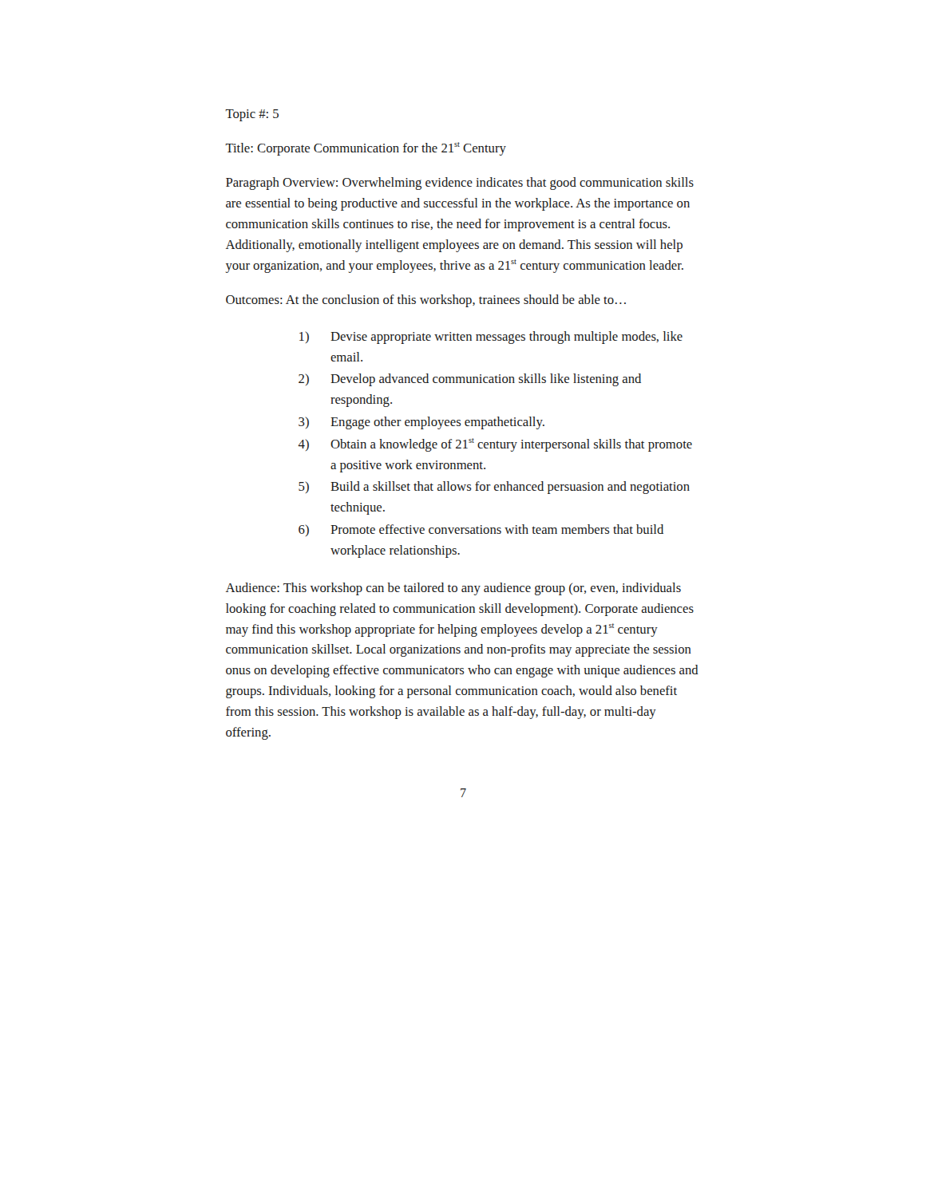Topic #: 5
Title: Corporate Communication for the 21st Century
Paragraph Overview: Overwhelming evidence indicates that good communication skills are essential to being productive and successful in the workplace. As the importance on communication skills continues to rise, the need for improvement is a central focus. Additionally, emotionally intelligent employees are on demand. This session will help your organization, and your employees, thrive as a 21st century communication leader.
Outcomes: At the conclusion of this workshop, trainees should be able to…
Devise appropriate written messages through multiple modes, like email.
Develop advanced communication skills like listening and responding.
Engage other employees empathetically.
Obtain a knowledge of 21st century interpersonal skills that promote a positive work environment.
Build a skillset that allows for enhanced persuasion and negotiation technique.
Promote effective conversations with team members that build workplace relationships.
Audience: This workshop can be tailored to any audience group (or, even, individuals looking for coaching related to communication skill development). Corporate audiences may find this workshop appropriate for helping employees develop a 21st century communication skillset. Local organizations and non-profits may appreciate the session onus on developing effective communicators who can engage with unique audiences and groups. Individuals, looking for a personal communication coach, would also benefit from this session. This workshop is available as a half-day, full-day, or multi-day offering.
7